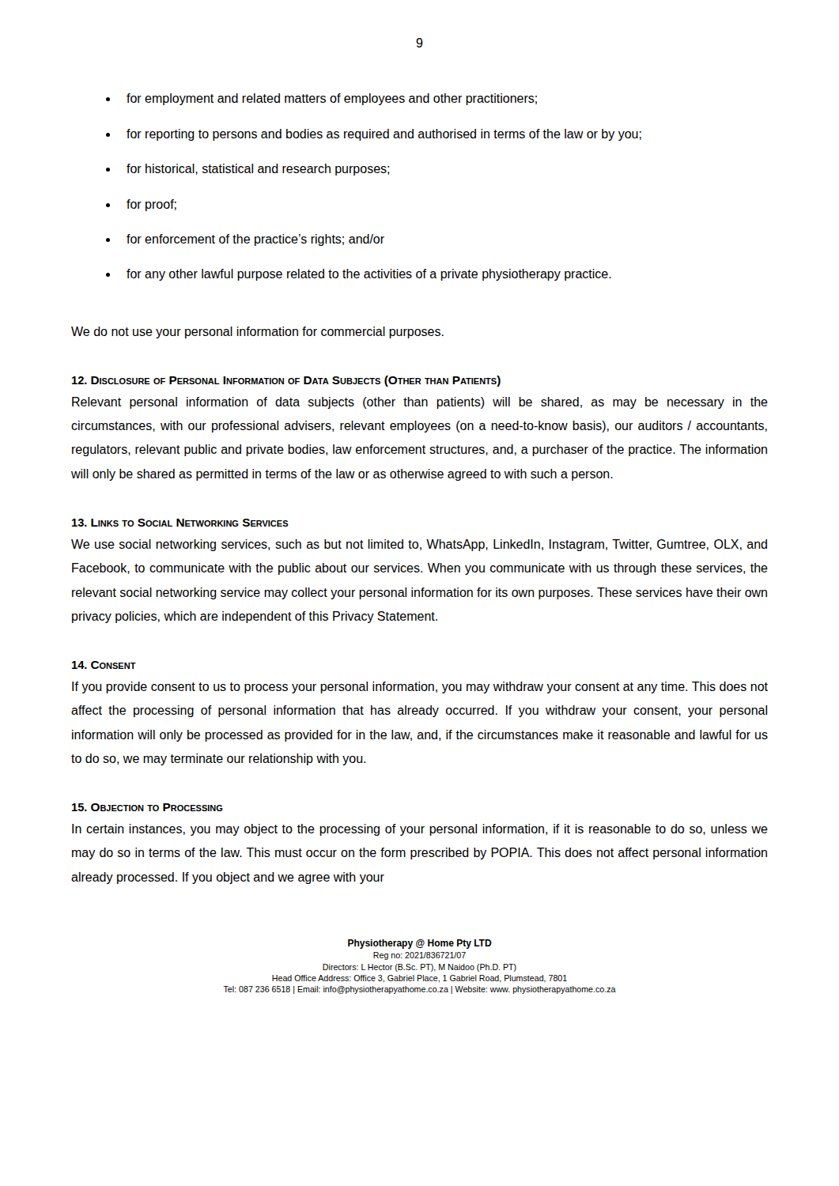9
for employment and related matters of employees and other practitioners;
for reporting to persons and bodies as required and authorised in terms of the law or by you;
for historical, statistical and research purposes;
for proof;
for enforcement of the practice’s rights; and/or
for any other lawful purpose related to the activities of a private physiotherapy practice.
We do not use your personal information for commercial purposes.
12. Disclosure of Personal Information of Data Subjects (Other than Patients)
Relevant personal information of data subjects (other than patients) will be shared, as may be necessary in the circumstances, with our professional advisers, relevant employees (on a need-to-know basis), our auditors / accountants, regulators, relevant public and private bodies, law enforcement structures, and, a purchaser of the practice. The information will only be shared as permitted in terms of the law or as otherwise agreed to with such a person.
13. Links to Social Networking Services
We use social networking services, such as but not limited to, WhatsApp, LinkedIn, Instagram, Twitter, Gumtree, OLX, and Facebook, to communicate with the public about our services. When you communicate with us through these services, the relevant social networking service may collect your personal information for its own purposes. These services have their own privacy policies, which are independent of this Privacy Statement.
14. Consent
If you provide consent to us to process your personal information, you may withdraw your consent at any time. This does not affect the processing of personal information that has already occurred. If you withdraw your consent, your personal information will only be processed as provided for in the law, and, if the circumstances make it reasonable and lawful for us to do so, we may terminate our relationship with you.
15. Objection to Processing
In certain instances, you may object to the processing of your personal information, if it is reasonable to do so, unless we may do so in terms of the law. This must occur on the form prescribed by POPIA. This does not affect personal information already processed. If you object and we agree with your
Physiotherapy @ Home Pty LTD
Reg no: 2021/836721/07
Directors: L Hector (B.Sc. PT), M Naidoo (Ph.D. PT)
Head Office Address: Office 3, Gabriel Place, 1 Gabriel Road, Plumstead, 7801
Tel: 087 236 6518 | Email: info@physiotherapyathome.co.za | Website: www. physiotherapyathome.co.za